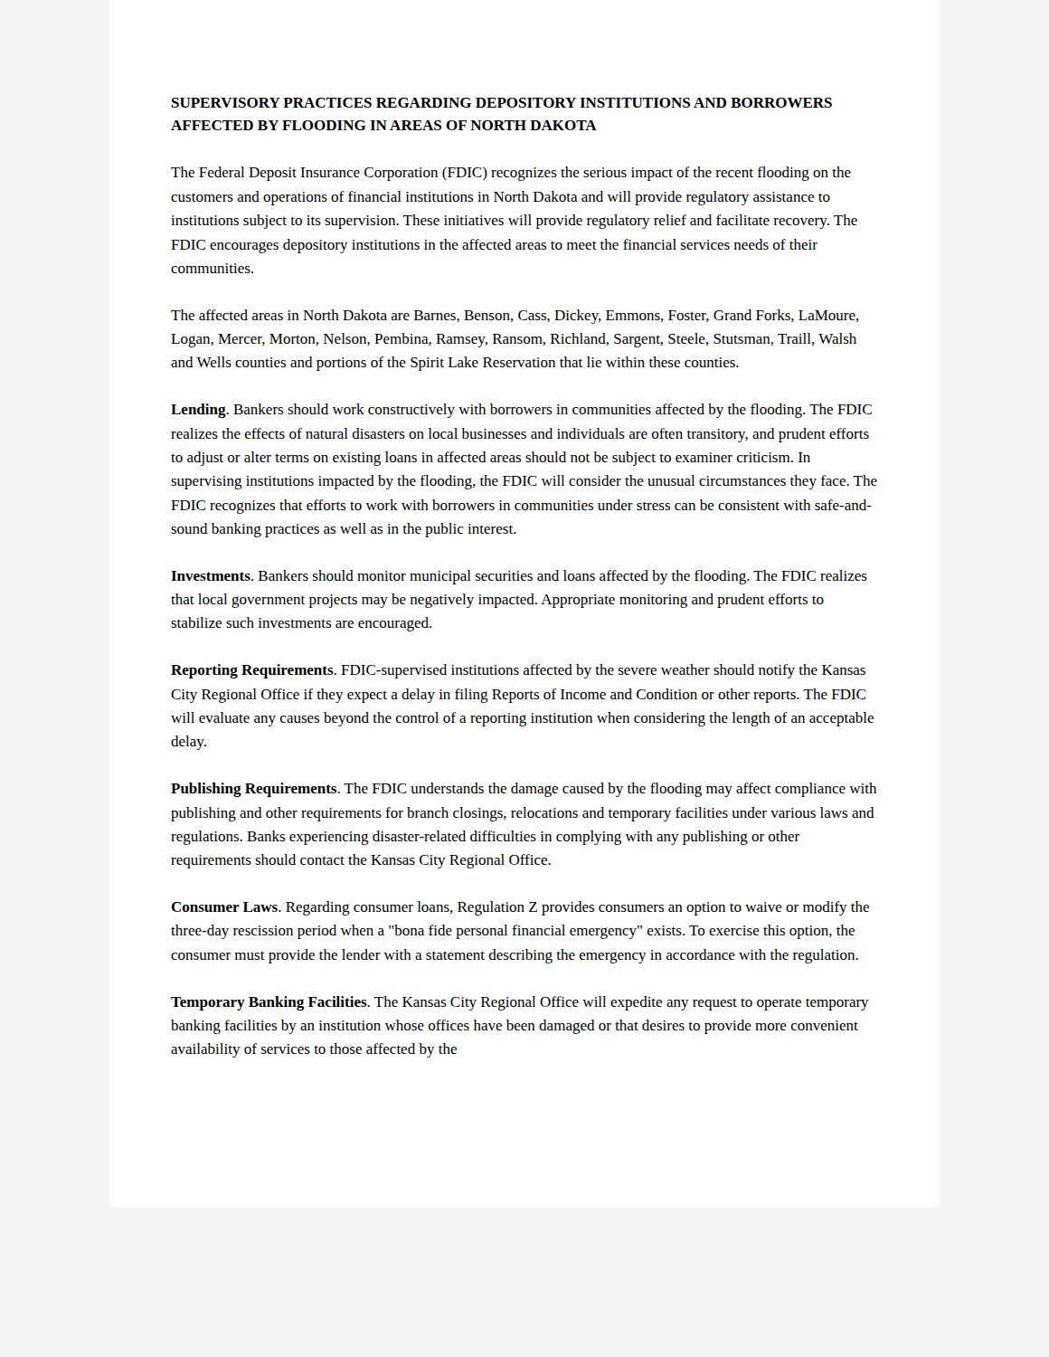Supervisory Practices Regarding Depository Institutions and Borrowers Affected by Flooding in Areas of North Dakota
The Federal Deposit Insurance Corporation (FDIC) recognizes the serious impact of the recent flooding on the customers and operations of financial institutions in North Dakota and will provide regulatory assistance to institutions subject to its supervision. These initiatives will provide regulatory relief and facilitate recovery. The FDIC encourages depository institutions in the affected areas to meet the financial services needs of their communities.
The affected areas in North Dakota are Barnes, Benson, Cass, Dickey, Emmons, Foster, Grand Forks, LaMoure, Logan, Mercer, Morton, Nelson, Pembina, Ramsey, Ransom, Richland, Sargent, Steele, Stutsman, Traill, Walsh and Wells counties and portions of the Spirit Lake Reservation that lie within these counties.
Lending. Bankers should work constructively with borrowers in communities affected by the flooding. The FDIC realizes the effects of natural disasters on local businesses and individuals are often transitory, and prudent efforts to adjust or alter terms on existing loans in affected areas should not be subject to examiner criticism. In supervising institutions impacted by the flooding, the FDIC will consider the unusual circumstances they face. The FDIC recognizes that efforts to work with borrowers in communities under stress can be consistent with safe-and-sound banking practices as well as in the public interest.
Investments. Bankers should monitor municipal securities and loans affected by the flooding. The FDIC realizes that local government projects may be negatively impacted. Appropriate monitoring and prudent efforts to stabilize such investments are encouraged.
Reporting Requirements. FDIC-supervised institutions affected by the severe weather should notify the Kansas City Regional Office if they expect a delay in filing Reports of Income and Condition or other reports. The FDIC will evaluate any causes beyond the control of a reporting institution when considering the length of an acceptable delay.
Publishing Requirements. The FDIC understands the damage caused by the flooding may affect compliance with publishing and other requirements for branch closings, relocations and temporary facilities under various laws and regulations. Banks experiencing disaster-related difficulties in complying with any publishing or other requirements should contact the Kansas City Regional Office.
Consumer Laws. Regarding consumer loans, Regulation Z provides consumers an option to waive or modify the three-day rescission period when a "bona fide personal financial emergency" exists. To exercise this option, the consumer must provide the lender with a statement describing the emergency in accordance with the regulation.
Temporary Banking Facilities. The Kansas City Regional Office will expedite any request to operate temporary banking facilities by an institution whose offices have been damaged or that desires to provide more convenient availability of services to those affected by the